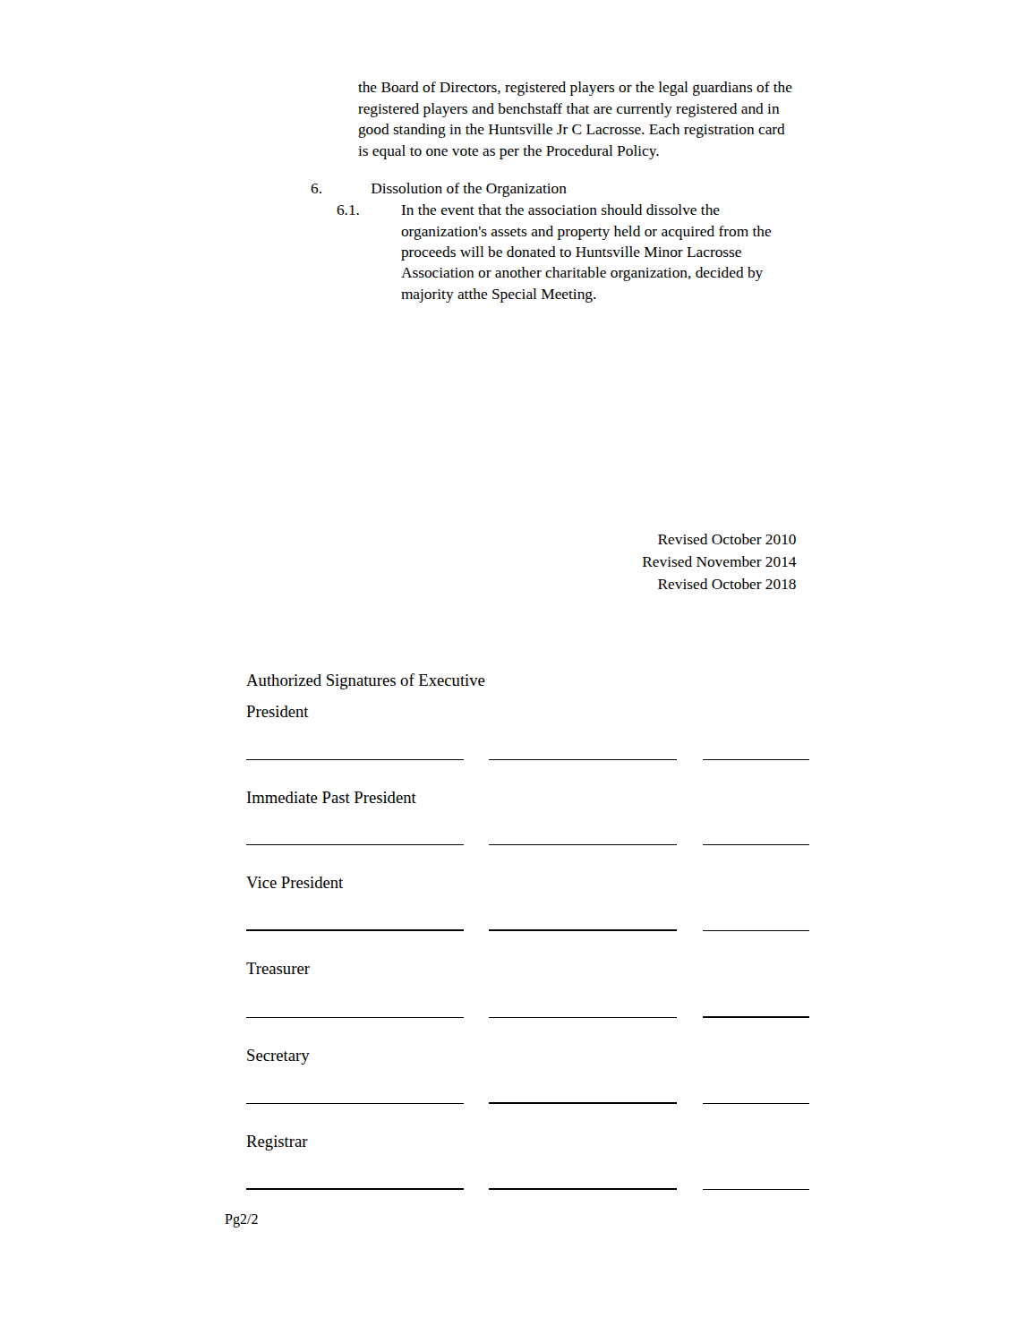the Board of Directors, registered players or the legal guardians of the registered players and benchstaff that are currently registered and in good standing in the Huntsville Jr C Lacrosse. Each registration card is equal to one vote as per the Procedural Policy.
6. Dissolution of the Organization
6.1. In the event that the association should dissolve the organization's assets and property held or acquired from the proceeds will be donated to Huntsville Minor Lacrosse Association or another charitable organization, decided by majority atthe Special Meeting.
Revised October 2010
Revised November 2014
Revised October 2018
Authorized Signatures of Executive
President
Immediate Past President
Vice President
Treasurer
Secretary
Registrar
Pg2/2